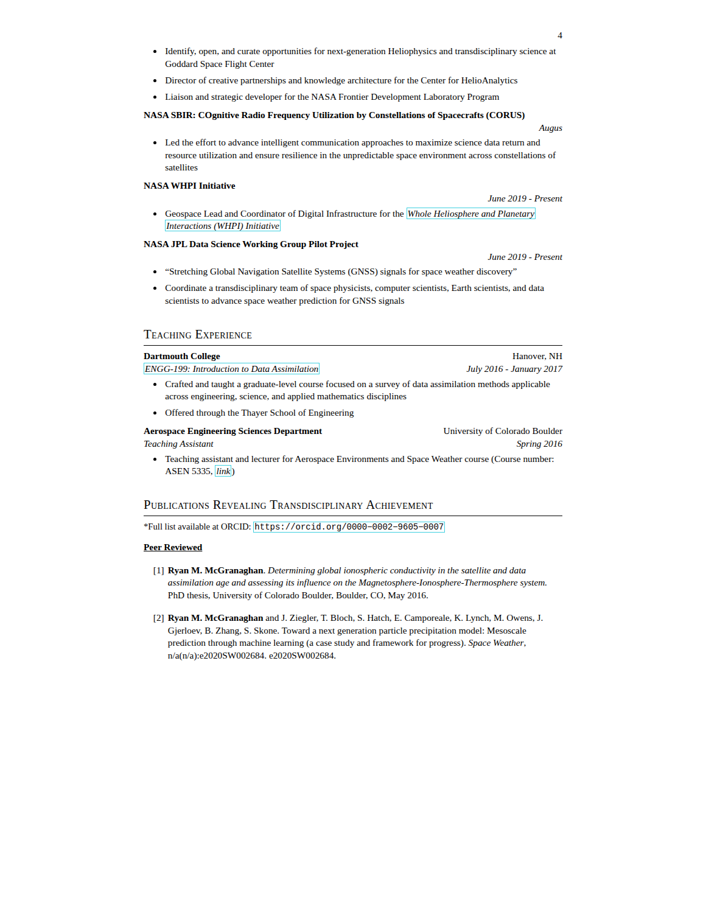4
Identify, open, and curate opportunities for next-generation Heliophysics and transdisciplinary science at Goddard Space Flight Center
Director of creative partnerships and knowledge architecture for the Center for HelioAnalytics
Liaison and strategic developer for the NASA Frontier Development Laboratory Program
NASA SBIR: COgnitive Radio Frequency Utilization by Constellations of Spacecrafts (CORUS)
Augus
Led the effort to advance intelligent communication approaches to maximize science data return and resource utilization and ensure resilience in the unpredictable space environment across constellations of satellites
NASA WHPI Initiative
June 2019 - Present
Geospace Lead and Coordinator of Digital Infrastructure for the Whole Heliosphere and Planetary Interactions (WHPI) Initiative
NASA JPL Data Science Working Group Pilot Project
June 2019 - Present
“Stretching Global Navigation Satellite Systems (GNSS) signals for space weather discovery”
Coordinate a transdisciplinary team of space physicists, computer scientists, Earth scientists, and data scientists to advance space weather prediction for GNSS signals
Teaching Experience
Dartmouth College
Hanover, NH
ENGG-199: Introduction to Data Assimilation
July 2016 - January 2017
Crafted and taught a graduate-level course focused on a survey of data assimilation methods applicable across engineering, science, and applied mathematics disciplines
Offered through the Thayer School of Engineering
Aerospace Engineering Sciences Department
University of Colorado Boulder
Teaching Assistant
Spring 2016
Teaching assistant and lecturer for Aerospace Environments and Space Weather course (Course number: ASEN 5335, link)
Publications Revealing Transdisciplinary Achievement
*Full list available at ORCID: https://orcid.org/0000−0002−9605−0007
Peer Reviewed
Ryan M. McGranaghan. Determining global ionospheric conductivity in the satellite and data assimilation age and assessing its influence on the Magnetosphere-Ionosphere-Thermosphere system. PhD thesis, University of Colorado Boulder, Boulder, CO, May 2016.
Ryan M. McGranaghan and J. Ziegler, T. Bloch, S. Hatch, E. Camporeale, K. Lynch, M. Owens, J. Gjerloev, B. Zhang, S. Skone. Toward a next generation particle precipitation model: Mesoscale prediction through machine learning (a case study and framework for progress). Space Weather, n/a(n/a):e2020SW002684. e2020SW002684.